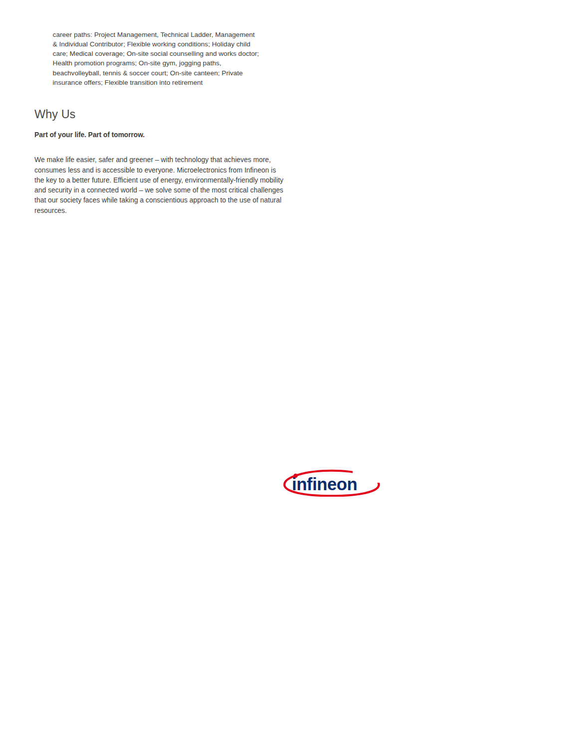career paths: Project Management, Technical Ladder, Management & Individual Contributor; Flexible working conditions; Holiday child care; Medical coverage; On-site social counselling and works doctor; Health promotion programs; On-site gym, jogging paths, beachvolleyball, tennis & soccer court; On-site canteen; Private insurance offers; Flexible transition into retirement
Why Us
Part of your life. Part of tomorrow.
We make life easier, safer and greener – with technology that achieves more, consumes less and is accessible to everyone. Microelectronics from Infineon is the key to a better future. Efficient use of energy, environmentally-friendly mobility and security in a connected world – we solve some of the most critical challenges that our society faces while taking a conscientious approach to the use of natural resources.
infineon